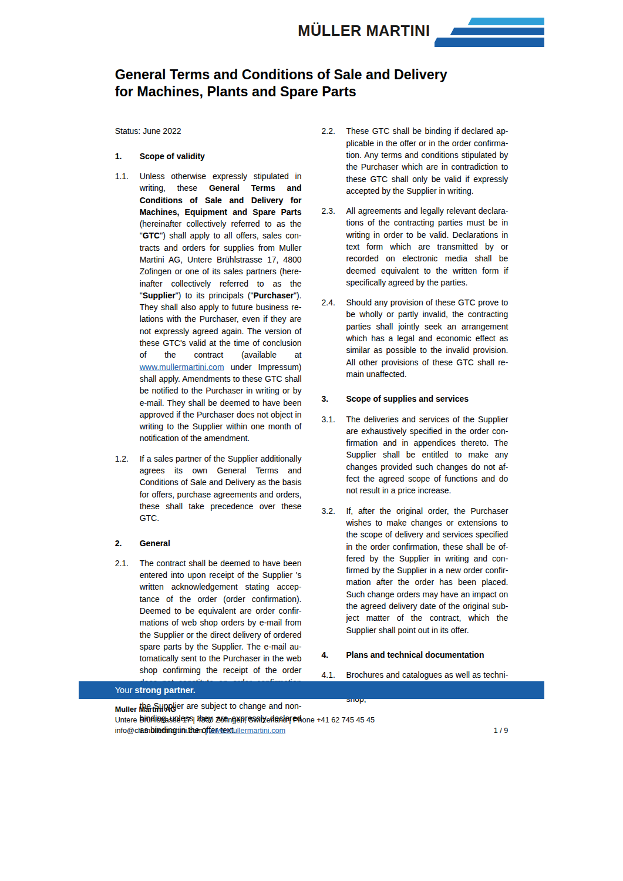MÜLLER MARTINI
General Terms and Conditions of Sale and Delivery
for Machines, Plants and Spare Parts
Status: June 2022
1. Scope of validity
1.1. Unless otherwise expressly stipulated in writing, these General Terms and Conditions of Sale and Delivery for Machines, Equipment and Spare Parts (hereinafter collectively referred to as the "GTC") shall apply to all offers, sales contracts and orders for supplies from Muller Martini AG, Untere Brühlstrasse 17, 4800 Zofingen or one of its sales partners (hereinafter collectively referred to as the "Supplier") to its principals ("Purchaser"). They shall also apply to future business relations with the Purchaser, even if they are not expressly agreed again. The version of these GTC's valid at the time of conclusion of the contract (available at www.mullermartini.com under Impressum) shall apply. Amendments to these GTC shall be notified to the Purchaser in writing or by e-mail. They shall be deemed to have been approved if the Purchaser does not object in writing to the Supplier within one month of notification of the amendment.
1.2. If a sales partner of the Supplier additionally agrees its own General Terms and Conditions of Sale and Delivery as the basis for offers, purchase agreements and orders, these shall take precedence over these GTC.
2. General
2.1. The contract shall be deemed to have been entered into upon receipt of the Supplier 's written acknowledgement stating acceptance of the order (order confirmation). Deemed to be equivalent are order confirmations of web shop orders by e-mail from the Supplier or the direct delivery of ordered spare parts by the Supplier. The e-mail automatically sent to the Purchaser in the web shop confirming the receipt of the order does not constitute an order confirmation within the meaning of this clause. Offers of the Supplier are subject to change and non-binding unless they are expressly declared as binding in the offer text.
2.2. These GTC shall be binding if declared applicable in the offer or in the order confirmation. Any terms and conditions stipulated by the Purchaser which are in contradiction to these GTC shall only be valid if expressly accepted by the Supplier in writing.
2.3. All agreements and legally relevant declarations of the contracting parties must be in writing in order to be valid. Declarations in text form which are transmitted by or recorded on electronic media shall be deemed equivalent to the written form if specifically agreed by the parties.
2.4. Should any provision of these GTC prove to be wholly or partly invalid, the contracting parties shall jointly seek an arrangement which has a legal and economic effect as similar as possible to the invalid provision. All other provisions of these GTC shall remain unaffected.
3. Scope of supplies and services
3.1. The deliveries and services of the Supplier are exhaustively specified in the order confirmation and in appendices thereto. The Supplier shall be entitled to make any changes provided such changes do not affect the agreed scope of functions and do not result in a price increase.
3.2. If, after the original order, the Purchaser wishes to make changes or extensions to the scope of delivery and services specified in the order confirmation, these shall be offered by the Supplier in writing and confirmed by the Supplier in a new order confirmation after the order has been placed. Such change orders may have an impact on the agreed delivery date of the original subject matter of the contract, which the Supplier shall point out in its offer.
4. Plans and technical documentation
4.1. Brochures and catalogues as well as technical information in electronic media (web shop,
Your strong partner.
Muller Martini AG
Untere Brühlstrasse 17 | 4800 Zofingen, Switzerland | Phone +41 62 745 45 45
info@ch.mullermartini.com | www.mullermartini.com
1 / 9